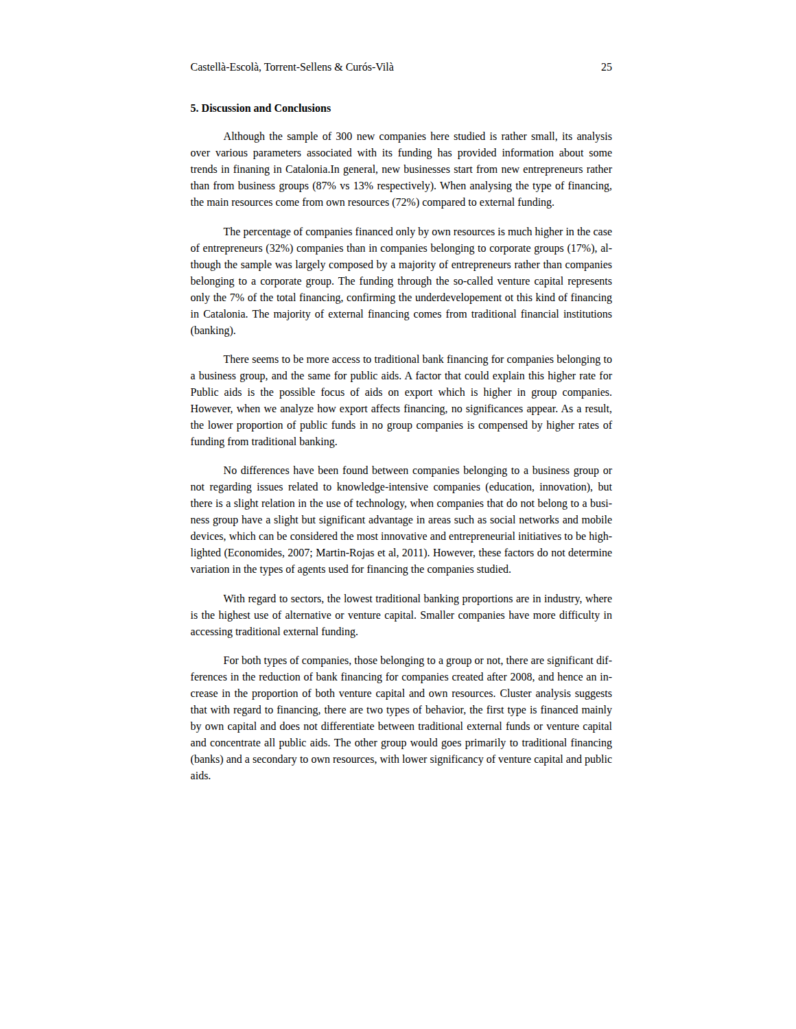Castellà-Escolà, Torrent-Sellens & Curós-Vilà 25
5. Discussion and Conclusions
Although the sample of 300 new companies here studied is rather small, its analysis over various parameters associated with its funding has provided information about some trends in finaning in Catalonia.In general, new businesses start from new entrepreneurs rather than from business groups (87% vs 13% respectively). When analysing the type of financing, the main resources come from own resources (72%) compared to external funding.
The percentage of companies financed only by own resources is much higher in the case of entrepreneurs (32%) companies than in companies belonging to corporate groups (17%), although the sample was largely composed by a majority of entrepreneurs rather than companies belonging to a corporate group. The funding through the so-called venture capital represents only the 7% of the total financing, confirming the underdevelopement ot this kind of financing in Catalonia. The majority of external financing comes from traditional financial institutions (banking).
There seems to be more access to traditional bank financing for companies belonging to a business group, and the same for public aids. A factor that could explain this higher rate for Public aids is the possible focus of aids on export which is higher in group companies. However, when we analyze how export affects financing, no significances appear. As a result, the lower proportion of public funds in no group companies is compensed by higher rates of funding from traditional banking.
No differences have been found between companies belonging to a business group or not regarding issues related to knowledge-intensive companies (education, innovation), but there is a slight relation in the use of technology, when companies that do not belong to a business group have a slight but significant advantage in areas such as social networks and mobile devices, which can be considered the most innovative and entrepreneurial initiatives to be highlighted (Economides, 2007; Martin-Rojas et al, 2011). However, these factors do not determine variation in the types of agents used for financing the companies studied.
With regard to sectors, the lowest traditional banking proportions are in industry, where is the highest use of alternative or venture capital. Smaller companies have more difficulty in accessing traditional external funding.
For both types of companies, those belonging to a group or not, there are significant differences in the reduction of bank financing for companies created after 2008, and hence an increase in the proportion of both venture capital and own resources. Cluster analysis suggests that with regard to financing, there are two types of behavior, the first type is financed mainly by own capital and does not differentiate between traditional external funds or venture capital and concentrate all public aids. The other group would goes primarily to traditional financing (banks) and a secondary to own resources, with lower significancy of venture capital and public aids.